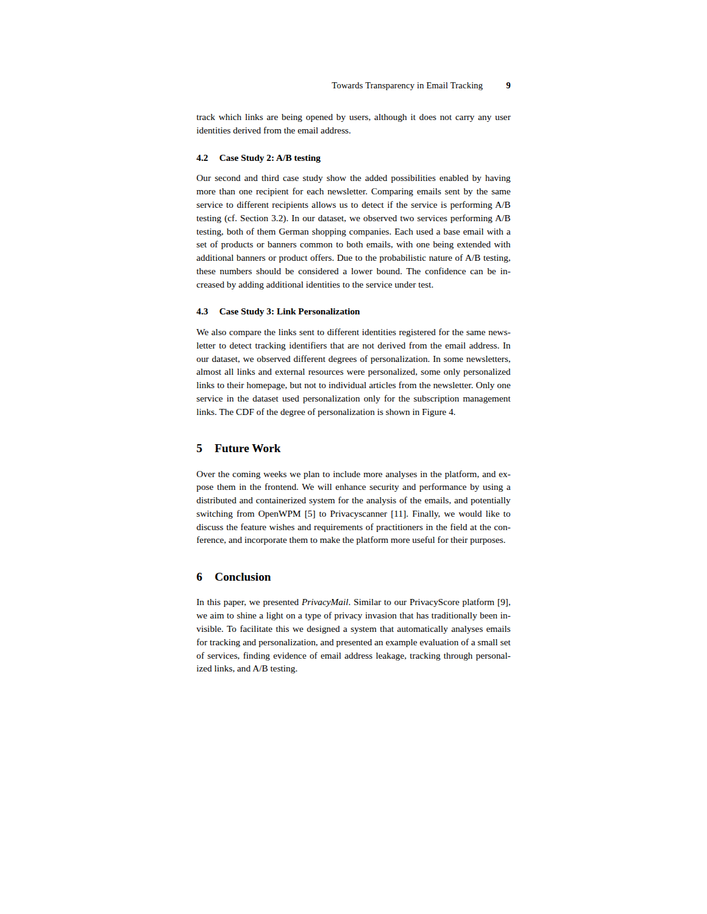Towards Transparency in Email Tracking 9
track which links are being opened by users, although it does not carry any user identities derived from the email address.
4.2 Case Study 2: A/B testing
Our second and third case study show the added possibilities enabled by having more than one recipient for each newsletter. Comparing emails sent by the same service to different recipients allows us to detect if the service is performing A/B testing (cf. Section 3.2). In our dataset, we observed two services performing A/B testing, both of them German shopping companies. Each used a base email with a set of products or banners common to both emails, with one being extended with additional banners or product offers. Due to the probabilistic nature of A/B testing, these numbers should be considered a lower bound. The confidence can be increased by adding additional identities to the service under test.
4.3 Case Study 3: Link Personalization
We also compare the links sent to different identities registered for the same newsletter to detect tracking identifiers that are not derived from the email address. In our dataset, we observed different degrees of personalization. In some newsletters, almost all links and external resources were personalized, some only personalized links to their homepage, but not to individual articles from the newsletter. Only one service in the dataset used personalization only for the subscription management links. The CDF of the degree of personalization is shown in Figure 4.
5 Future Work
Over the coming weeks we plan to include more analyses in the platform, and expose them in the frontend. We will enhance security and performance by using a distributed and containerized system for the analysis of the emails, and potentially switching from OpenWPM [5] to Privacyscanner [11]. Finally, we would like to discuss the feature wishes and requirements of practitioners in the field at the conference, and incorporate them to make the platform more useful for their purposes.
6 Conclusion
In this paper, we presented PrivacyMail. Similar to our PrivacyScore platform [9], we aim to shine a light on a type of privacy invasion that has traditionally been invisible. To facilitate this we designed a system that automatically analyses emails for tracking and personalization, and presented an example evaluation of a small set of services, finding evidence of email address leakage, tracking through personalized links, and A/B testing.